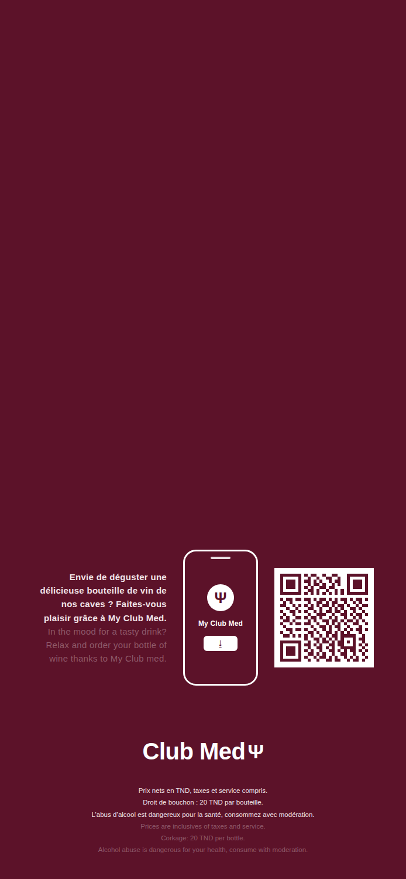Envie de déguster une délicieuse bouteille de vin de nos caves ? Faites-vous plaisir grâce à My Club Med.
In the mood for a tasty drink? Relax and order your bottle of wine thanks to My Club med.
Ψ
My Club Med
⭳
Club MedΨ
Prix nets en TND, taxes et service compris.
Droit de bouchon : 20 TND par bouteille.
L’abus d’alcool est dangereux pour la santé, consommez avec modération.
Prices are inclusives of taxes and service.
Corkage: 20 TND per bottle.
Alcohol abuse is dangerous for your health, consume with moderation.